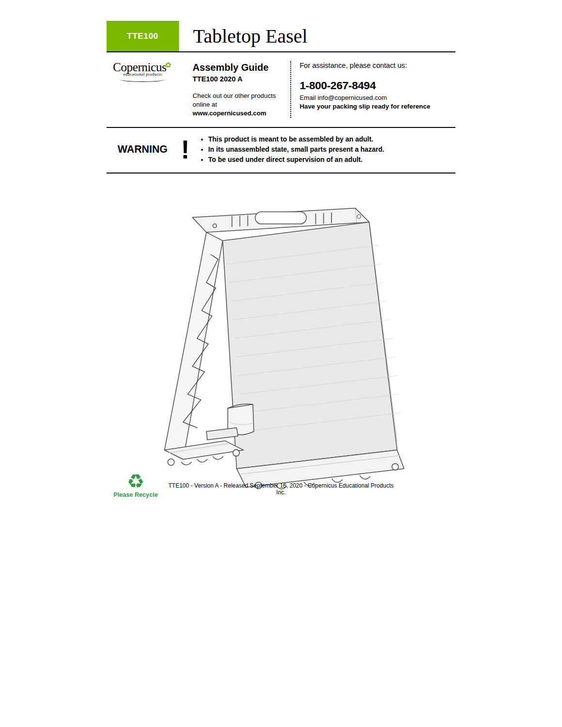TTE100
Tabletop Easel
Copernicus✿
educational products
Assembly Guide
TTE100 2020 A
Check out our other products online at www.copernicused.com
For assistance, please contact us:
1-800-267-8494
Email info@copernicused.com
Have your packing slip ready for reference
WARNING
!
This product is meant to be assembled by an adult.
In its unassembled state, small parts present a hazard.
To be used under direct supervision of an adult.
♻
Please Recycle
TTE100 - Version A - Released September 16, 2020 - Copernicus Educational Products Inc.